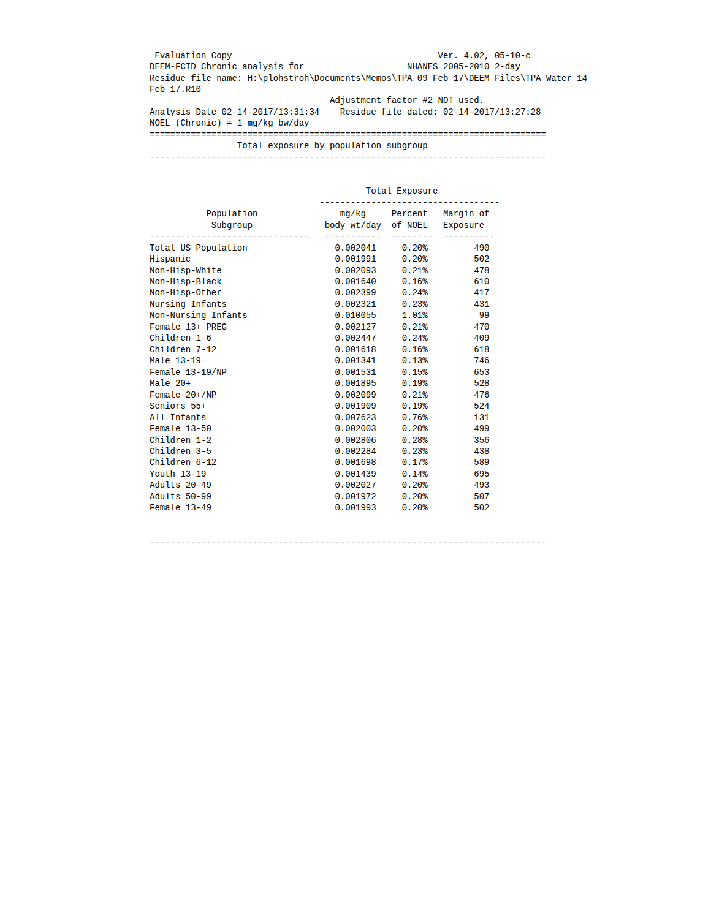Evaluation Copy                                        Ver. 4.02, 05-10-c
DEEM-FCID Chronic analysis for                    NHANES 2005-2010 2-day
Residue file name: H:\plohstroh\Documents\Memos\TPA 09 Feb 17\DEEM Files\TPA Water 14
Feb 17.R10
                                   Adjustment factor #2 NOT used.
Analysis Date 02-14-2017/13:31:34    Residue file dated: 02-14-2017/13:27:28
NOEL (Chronic) = 1 mg/kg bw/day
=============================================================================
                 Total exposure by population subgroup
-----------------------------------------------------------------------------


                                          Total Exposure
                                 -----------------------------------
           Population                mg/kg     Percent   Margin of
            Subgroup              body wt/day  of NOEL   Exposure
-------------------------------   -----------  --------  ----------
Total US Population                 0.002041     0.20%         490
Hispanic                            0.001991     0.20%         502
Non-Hisp-White                      0.002093     0.21%         478
Non-Hisp-Black                      0.001640     0.16%         610
Non-Hisp-Other                      0.002399     0.24%         417
Nursing Infants                     0.002321     0.23%         431
Non-Nursing Infants                 0.010055     1.01%          99
Female 13+ PREG                     0.002127     0.21%         470
Children 1-6                        0.002447     0.24%         409
Children 7-12                       0.001618     0.16%         618
Male 13-19                          0.001341     0.13%         746
Female 13-19/NP                     0.001531     0.15%         653
Male 20+                            0.001895     0.19%         528
Female 20+/NP                       0.002099     0.21%         476
Seniors 55+                         0.001909     0.19%         524
All Infants                         0.007623     0.76%         131
Female 13-50                        0.002003     0.20%         499
Children 1-2                        0.002806     0.28%         356
Children 3-5                        0.002284     0.23%         438
Children 6-12                       0.001698     0.17%         589
Youth 13-19                         0.001439     0.14%         695
Adults 20-49                        0.002027     0.20%         493
Adults 50-99                        0.001972     0.20%         507
Female 13-49                        0.001993     0.20%         502


-----------------------------------------------------------------------------